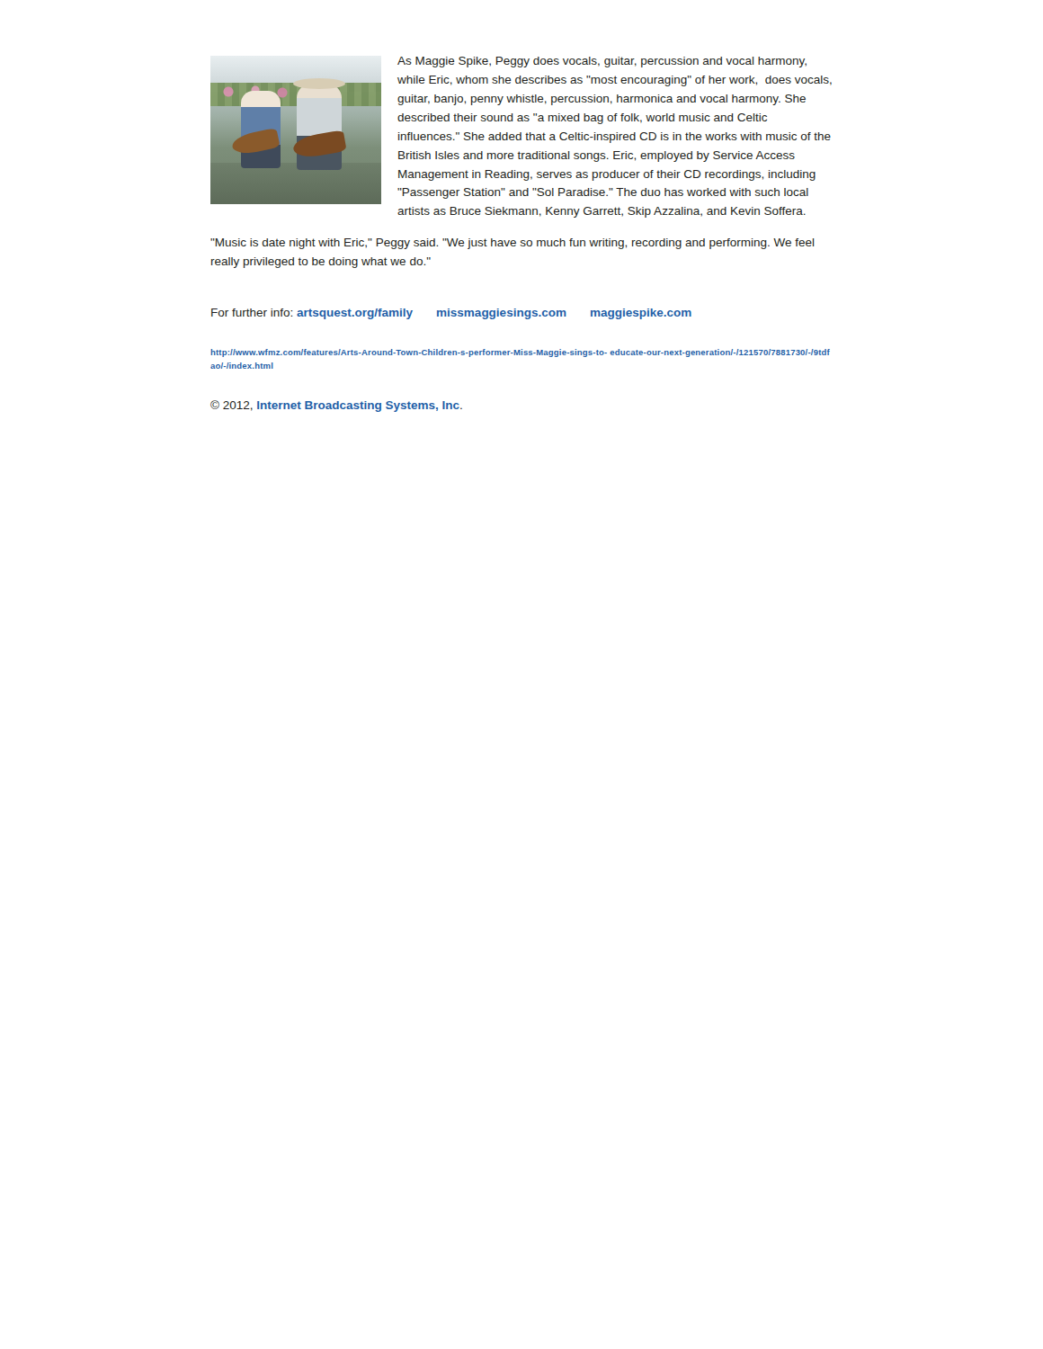As Maggie Spike, Peggy does vocals, guitar, percussion and vocal harmony, while Eric, whom she describes as "most encouraging" of her work, does vocals, guitar, banjo, penny whistle, percussion, harmonica and vocal harmony. She described their sound as "a mixed bag of folk, world music and Celtic influences." She added that a Celtic-inspired CD is in the works with music of the British Isles and more traditional songs. Eric, employed by Service Access Management in Reading, serves as producer of their CD recordings, including "Passenger Station" and "Sol Paradise." The duo has worked with such local artists as Bruce Siekmann, Kenny Garrett, Skip Azzalina, and Kevin Soffera.
"Music is date night with Eric," Peggy said. "We just have so much fun writing, recording and performing. We feel really privileged to be doing what we do."
For further info: artsquest.org/family missmaggiesings.com maggiespike.com
http://www.wfmz.com/features/Arts-Around-Town-Children-s-performer-Miss-Maggie-sings-to- educate-our-next-generation/-/121570/7881730/-/9tdfao/-/index.html
© 2012, Internet Broadcasting Systems, Inc.